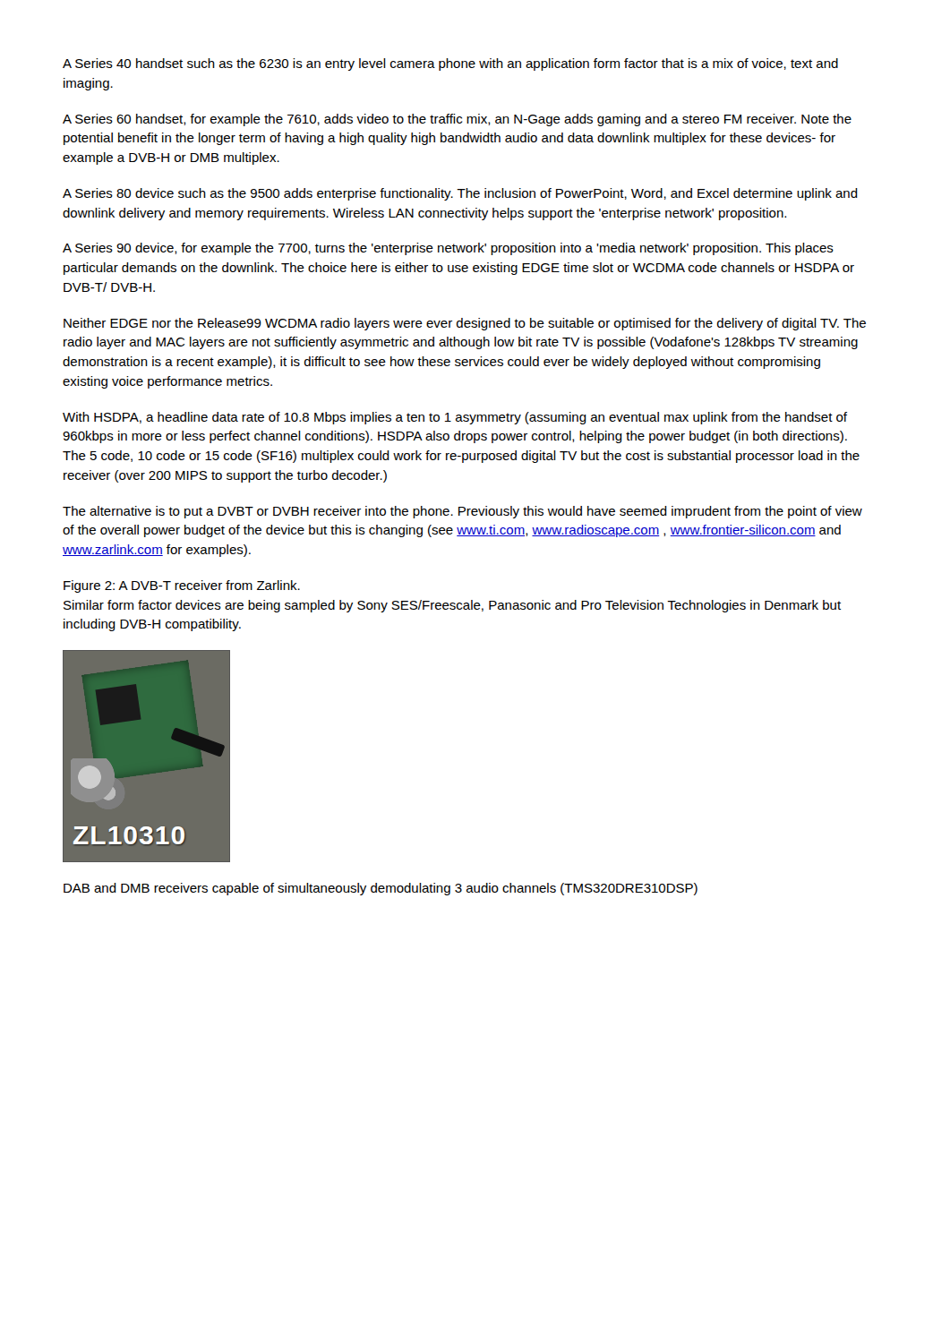A Series 40 handset such as the 6230 is an entry level camera phone with an application form factor that is a mix of voice, text and imaging.
A Series 60 handset, for example the 7610, adds video to the traffic mix, an N-Gage adds gaming and a stereo FM receiver. Note the potential benefit in the longer term of having a high quality high bandwidth audio and data downlink multiplex for these devices- for example a DVB-H or DMB multiplex.
A Series 80 device such as the 9500 adds enterprise functionality. The inclusion of PowerPoint, Word, and Excel determine uplink and downlink delivery and memory requirements. Wireless LAN connectivity helps support the 'enterprise network' proposition.
A Series 90 device, for example the 7700, turns the 'enterprise network' proposition into a 'media network' proposition. This places particular demands on the downlink. The choice here is either to use existing EDGE time slot or WCDMA code channels or HSDPA or DVB-T/ DVB-H.
Neither EDGE nor the Release99 WCDMA radio layers were ever designed to be suitable or optimised for the delivery of digital TV. The radio layer and MAC layers are not sufficiently asymmetric and although low bit rate TV is possible (Vodafone's 128kbps TV streaming demonstration is a recent example), it is difficult to see how these services could ever be widely deployed without compromising existing voice performance metrics.
With HSDPA, a headline data rate of 10.8 Mbps implies a ten to 1 asymmetry (assuming an eventual max uplink from the handset of 960kbps in more or less perfect channel conditions). HSDPA also drops power control, helping the power budget (in both directions). The 5 code, 10 code or 15 code (SF16) multiplex could work for re-purposed digital TV but the cost is substantial processor load in the receiver (over 200 MIPS to support the turbo decoder.)
The alternative is to put a DVBT or DVBH receiver into the phone. Previously this would have seemed imprudent from the point of view of the overall power budget of the device but this is changing (see www.ti.com, www.radioscape.com , www.frontier-silicon.com and www.zarlink.com for examples).
Figure 2: A DVB-T receiver from Zarlink.
Similar form factor devices are being sampled by Sony SES/Freescale, Panasonic and Pro Television Technologies in Denmark but including DVB-H compatibility.
ZL10310
DAB and DMB receivers capable of simultaneously demodulating 3 audio channels (TMS320DRE310DSP)